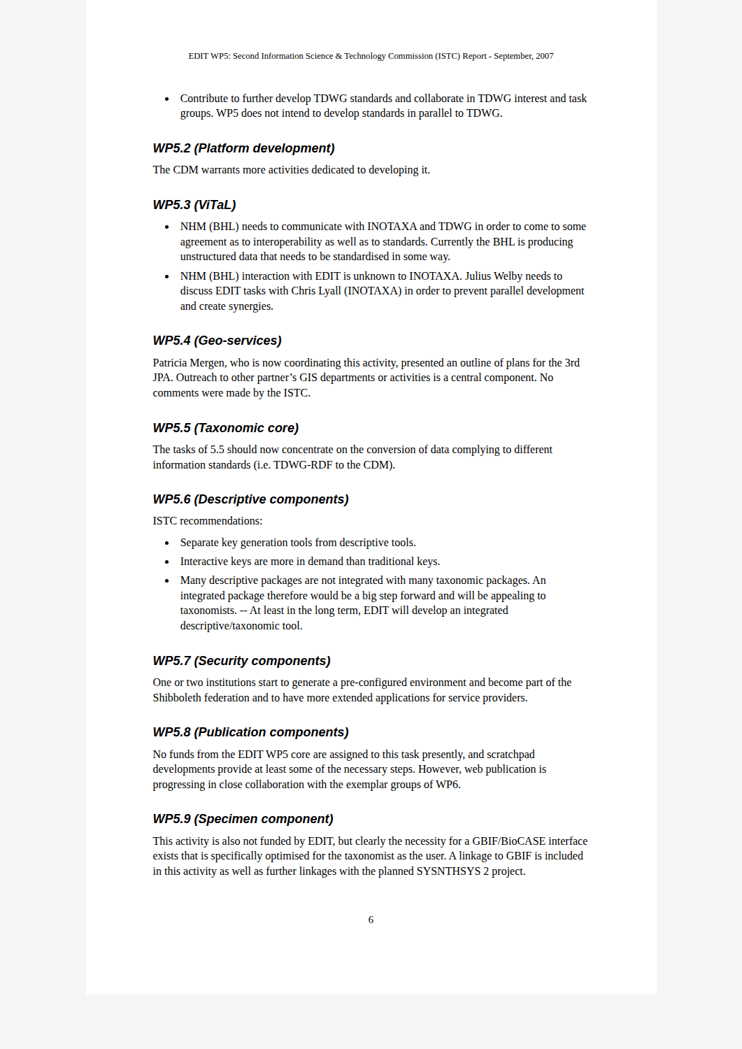EDIT WP5: Second Information Science & Technology Commission (ISTC) Report - September, 2007
Contribute to further develop TDWG standards and collaborate in TDWG interest and task groups. WP5 does not intend to develop standards in parallel to TDWG.
WP5.2 (Platform development)
The CDM warrants more activities dedicated to developing it.
WP5.3 (ViTaL)
NHM (BHL) needs to communicate with INOTAXA and TDWG in order to come to some agreement as to interoperability as well as to standards. Currently the BHL is producing unstructured data that needs to be standardised in some way.
NHM (BHL) interaction with EDIT is unknown to INOTAXA. Julius Welby needs to discuss EDIT tasks with Chris Lyall (INOTAXA) in order to prevent parallel development and create synergies.
WP5.4 (Geo-services)
Patricia Mergen, who is now coordinating this activity, presented an outline of plans for the 3rd JPA. Outreach to other partner’s GIS departments or activities is a central component. No comments were made by the ISTC.
WP5.5 (Taxonomic core)
The tasks of 5.5 should now concentrate on the conversion of data complying to different information standards (i.e. TDWG-RDF to the CDM).
WP5.6 (Descriptive components)
ISTC recommendations:
Separate key generation tools from descriptive tools.
Interactive keys are more in demand than traditional keys.
Many descriptive packages are not integrated with many taxonomic packages. An integrated package therefore would be a big step forward and will be appealing to taxonomists. -- At least in the long term, EDIT will develop an integrated descriptive/taxonomic tool.
WP5.7 (Security components)
One or two institutions start to generate a pre-configured environment and become part of the Shibboleth federation and to have more extended applications for service providers.
WP5.8 (Publication components)
No funds from the EDIT WP5 core are assigned to this task presently, and scratchpad developments provide at least some of the necessary steps. However, web publication is progressing in close collaboration with the exemplar groups of WP6.
WP5.9 (Specimen component)
This activity is also not funded by EDIT, but clearly the necessity for a GBIF/BioCASE interface exists that is specifically optimised for the taxonomist as the user. A linkage to GBIF is included in this activity as well as further linkages with the planned SYSNTHSYS 2 project.
6